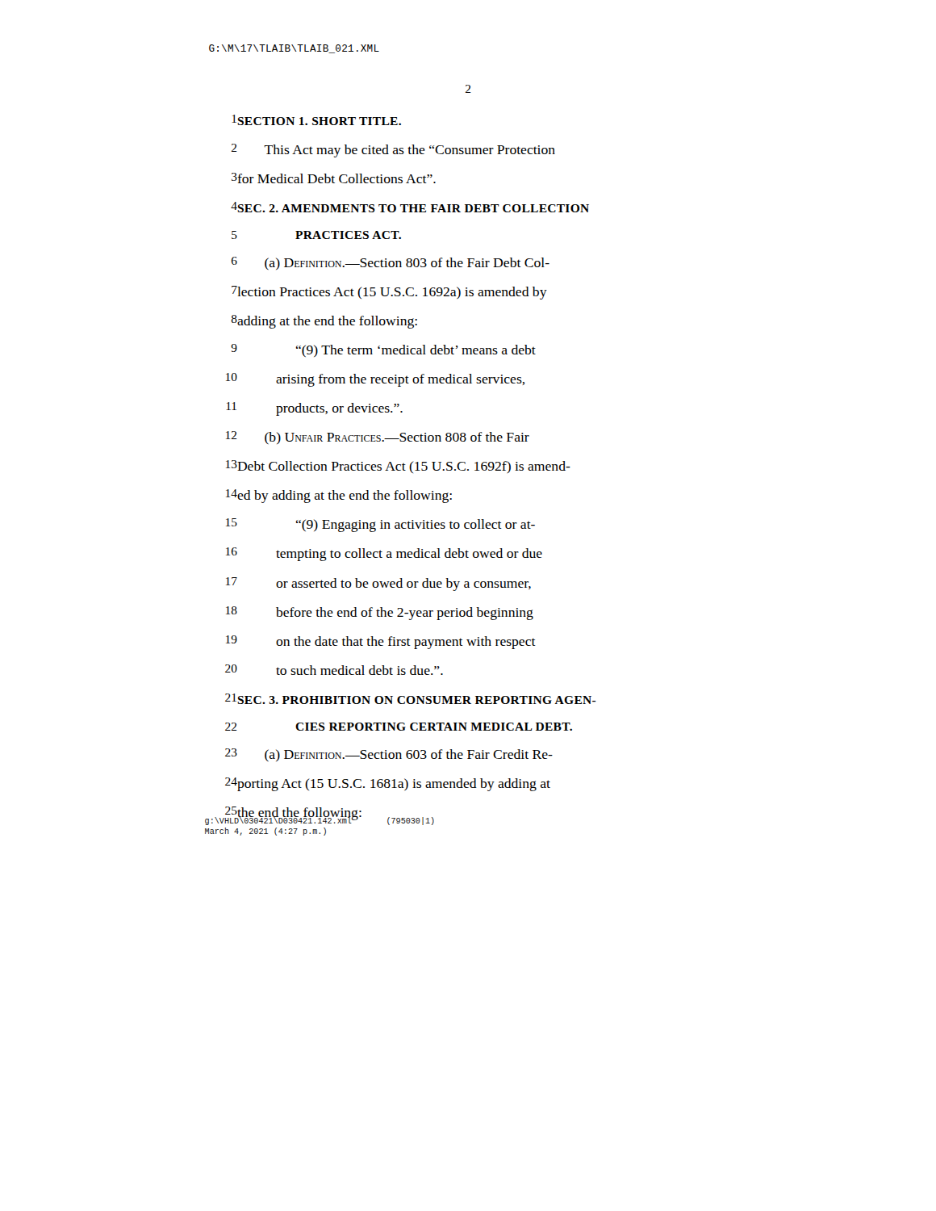G:\M\17\TLAIB\TLAIB_021.XML
2
| 1 | SECTION 1. SHORT TITLE. |
| 2 | This Act may be cited as the “Consumer Protection |
| 3 | for Medical Debt Collections Act”. |
| 4 | SEC. 2. AMENDMENTS TO THE FAIR DEBT COLLECTION |
| 5 | PRACTICES ACT. |
| 6 | (a) Definition. —Section 803 of the Fair Debt Col- |
| 7 | lection Practices Act (15 U.S.C. 1692a) is amended by |
| 8 | adding at the end the following: |
| 9 | “(9) The term ‘medical debt’ means a debt |
| 10 | arising from the receipt of medical services, |
| 11 | products, or devices.”. |
| 12 | (b) Unfair Practices. —Section 808 of the Fair |
| 13 | Debt Collection Practices Act (15 U.S.C. 1692f) is amend- |
| 14 | ed by adding at the end the following: |
| 15 | “(9) Engaging in activities to collect or at- |
| 16 | tempting to collect a medical debt owed or due |
| 17 | or asserted to be owed or due by a consumer, |
| 18 | before the end of the 2-year period beginning |
| 19 | on the date that the first payment with respect |
| 20 | to such medical debt is due.”. |
| 21 | SEC. 3. PROHIBITION ON CONSUMER REPORTING AGEN- |
| 22 | CIES REPORTING CERTAIN MEDICAL DEBT. |
| 23 | (a) Definition. —Section 603 of the Fair Credit Re- |
| 24 | porting Act (15 U.S.C. 1681a) is amended by adding at |
| 25 | the end the following: |
g:\VHLD\030421\D030421.142.xml (795030|1)
March 4, 2021 (4:27 p.m.)